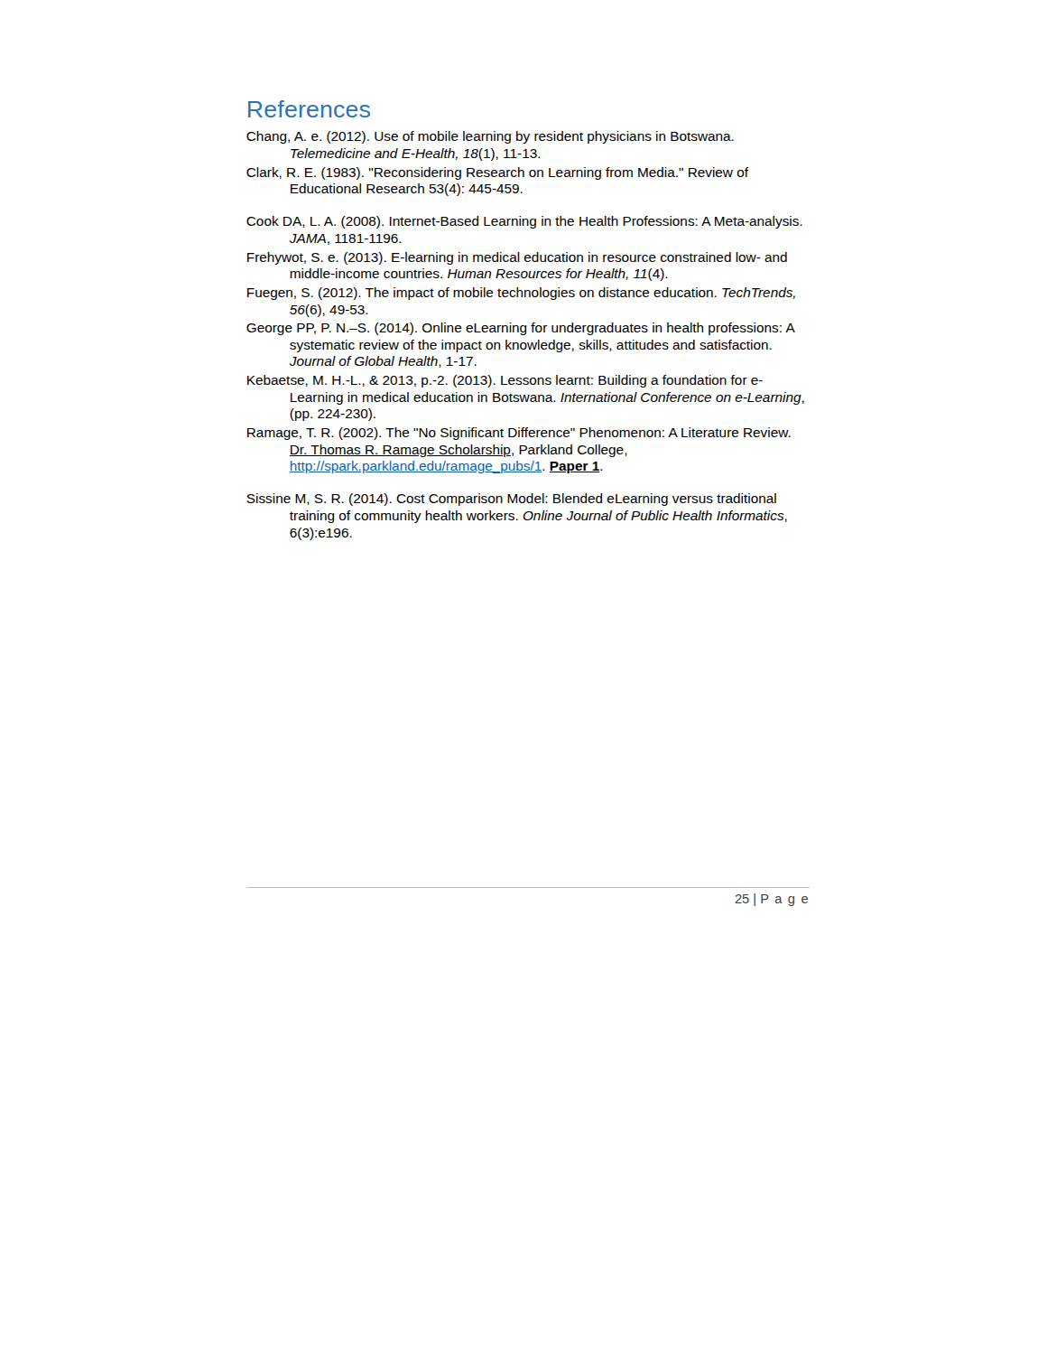References
Chang, A. e. (2012). Use of mobile learning by resident physicians in Botswana. Telemedicine and E-Health, 18(1), 11-13.
Clark, R. E. (1983). "Reconsidering Research on Learning from Media." Review of Educational Research 53(4): 445-459.
Cook DA, L. A. (2008). Internet-Based Learning in the Health Professions: A Meta-analysis. JAMA, 1181-1196.
Frehywot, S. e. (2013). E-learning in medical education in resource constrained low- and middle-income countries. Human Resources for Health, 11(4).
Fuegen, S. (2012). The impact of mobile technologies on distance education. TechTrends, 56(6), 49-53.
George PP, P. N.–S. (2014). Online eLearning for undergraduates in health professions: A systematic review of the impact on knowledge, skills, attitudes and satisfaction. Journal of Global Health, 1-17.
Kebaetse, M. H.-L., & 2013, p.-2. (2013). Lessons learnt: Building a foundation for e-Learning in medical education in Botswana. International Conference on e-Learning, (pp. 224-230).
Ramage, T. R. (2002). The "No Significant Difference" Phenomenon: A Literature Review. Dr. Thomas R. Ramage Scholarship, Parkland College, http://spark.parkland.edu/ramage_pubs/1. Paper 1.
Sissine M, S. R. (2014). Cost Comparison Model: Blended eLearning versus traditional training of community health workers. Online Journal of Public Health Informatics, 6(3):e196.
25 | P a g e